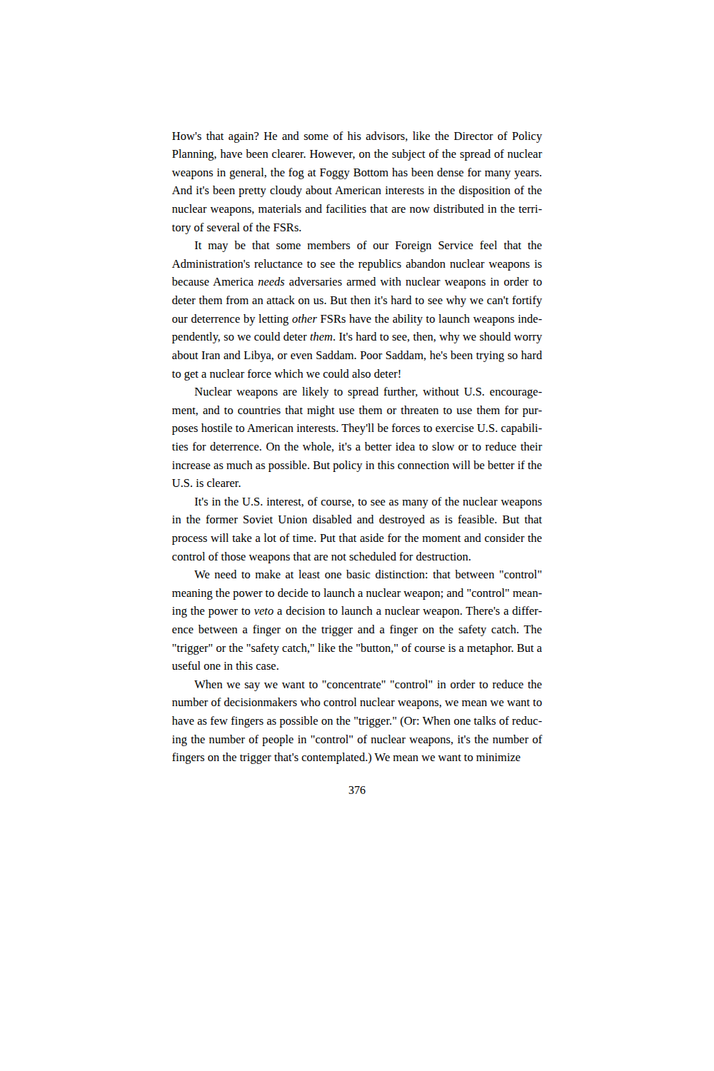How's that again? He and some of his advisors, like the Director of Policy Planning, have been clearer. However, on the subject of the spread of nuclear weapons in general, the fog at Foggy Bottom has been dense for many years. And it's been pretty cloudy about American interests in the disposition of the nuclear weapons, materials and facilities that are now distributed in the territory of several of the FSRs.
It may be that some members of our Foreign Service feel that the Administration's reluctance to see the republics abandon nuclear weapons is because America needs adversaries armed with nuclear weapons in order to deter them from an attack on us. But then it's hard to see why we can't fortify our deterrence by letting other FSRs have the ability to launch weapons independently, so we could deter them. It's hard to see, then, why we should worry about Iran and Libya, or even Saddam. Poor Saddam, he's been trying so hard to get a nuclear force which we could also deter!
Nuclear weapons are likely to spread further, without U.S. encouragement, and to countries that might use them or threaten to use them for purposes hostile to American interests. They'll be forces to exercise U.S. capabilities for deterrence. On the whole, it's a better idea to slow or to reduce their increase as much as possible. But policy in this connection will be better if the U.S. is clearer.
It's in the U.S. interest, of course, to see as many of the nuclear weapons in the former Soviet Union disabled and destroyed as is feasible. But that process will take a lot of time. Put that aside for the moment and consider the control of those weapons that are not scheduled for destruction.
We need to make at least one basic distinction: that between "control" meaning the power to decide to launch a nuclear weapon; and "control" meaning the power to veto a decision to launch a nuclear weapon. There's a difference between a finger on the trigger and a finger on the safety catch. The "trigger" or the "safety catch," like the "button," of course is a metaphor. But a useful one in this case.
When we say we want to "concentrate" "control" in order to reduce the number of decisionmakers who control nuclear weapons, we mean we want to have as few fingers as possible on the "trigger." (Or: When one talks of reducing the number of people in "control" of nuclear weapons, it's the number of fingers on the trigger that's contemplated.) We mean we want to minimize
376